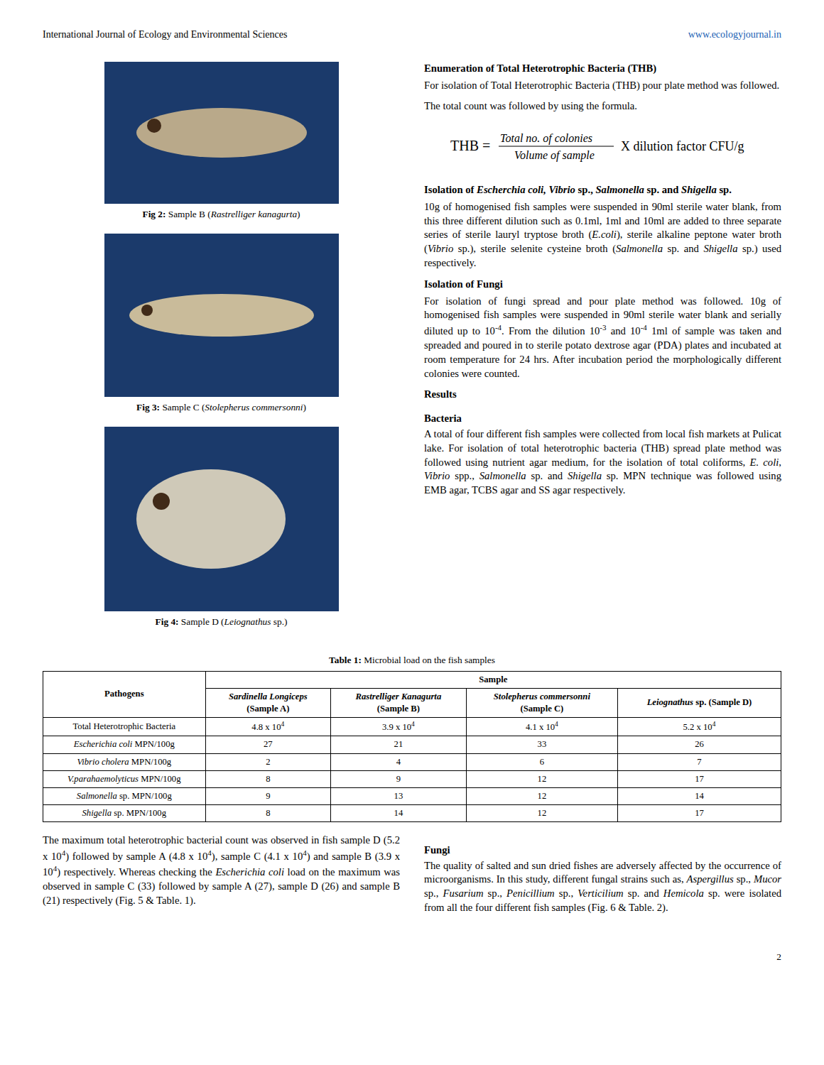International Journal of Ecology and Environmental Sciences www.ecologyjournal.in
Fig 2: Sample B (Rastrelliger kanagurta)
Fig 3: Sample C (Stolepherus commersonni)
Fig 4: Sample D (Leiognathus sp.)
Enumeration of Total Heterotrophic Bacteria (THB)
For isolation of Total Heterotrophic Bacteria (THB) pour plate method was followed.
The total count was followed by using the formula.
Isolation of Escherchia coli, Vibrio sp., Salmonella sp. and Shigella sp.
10g of homogenised fish samples were suspended in 90ml sterile water blank, from this three different dilution such as 0.1ml, 1ml and 10ml are added to three separate series of sterile lauryl tryptose broth (E.coli), sterile alkaline peptone water broth (Vibrio sp.), sterile selenite cysteine broth (Salmonella sp. and Shigella sp.) used respectively.
Isolation of Fungi
For isolation of fungi spread and pour plate method was followed. 10g of homogenised fish samples were suspended in 90ml sterile water blank and serially diluted up to 10-4. From the dilution 10-3 and 10-4 1ml of sample was taken and spreaded and poured in to sterile potato dextrose agar (PDA) plates and incubated at room temperature for 24 hrs. After incubation period the morphologically different colonies were counted.
Results
Bacteria
A total of four different fish samples were collected from local fish markets at Pulicat lake. For isolation of total heterotrophic bacteria (THB) spread plate method was followed using nutrient agar medium, for the isolation of total coliforms, E. coli, Vibrio spp., Salmonella sp. and Shigella sp. MPN technique was followed using EMB agar, TCBS agar and SS agar respectively.
Table 1: Microbial load on the fish samples
| Pathogens | Sample |
| --- | --- |
| Sardinella Longiceps (Sample A) | Rastrelliger Kanagurta (Sample B) | Stolepherus commersonni (Sample C) | Leiognathus sp. (Sample D) |
| Total Heterotrophic Bacteria | 4.8 x 10 4 | 3.9 x 10 4 | 4.1 x 10 4 | 5.2 x 10 4 |
| Escherichia coli MPN/100g | 27 | 21 | 33 | 26 |
| Vibrio cholera MPN/100g | 2 | 4 | 6 | 7 |
| V.parahaemolyticus MPN/100g | 8 | 9 | 12 | 17 |
| Salmonella sp. MPN/100g | 9 | 13 | 12 | 14 |
| Shigella sp. MPN/100g | 8 | 14 | 12 | 17 |
The maximum total heterotrophic bacterial count was observed in fish sample D (5.2 x 104) followed by sample A (4.8 x 104), sample C (4.1 x 104) and sample B (3.9 x 104) respectively. Whereas checking the Escherichia coli load on the maximum was observed in sample C (33) followed by sample A (27), sample D (26) and sample B (21) respectively (Fig. 5 & Table. 1).
Fungi
The quality of salted and sun dried fishes are adversely affected by the occurrence of microorganisms. In this study, different fungal strains such as, Aspergillus sp., Mucor sp., Fusarium sp., Penicillium sp., Verticilium sp. and Hemicola sp. were isolated from all the four different fish samples (Fig. 6 & Table. 2).
2